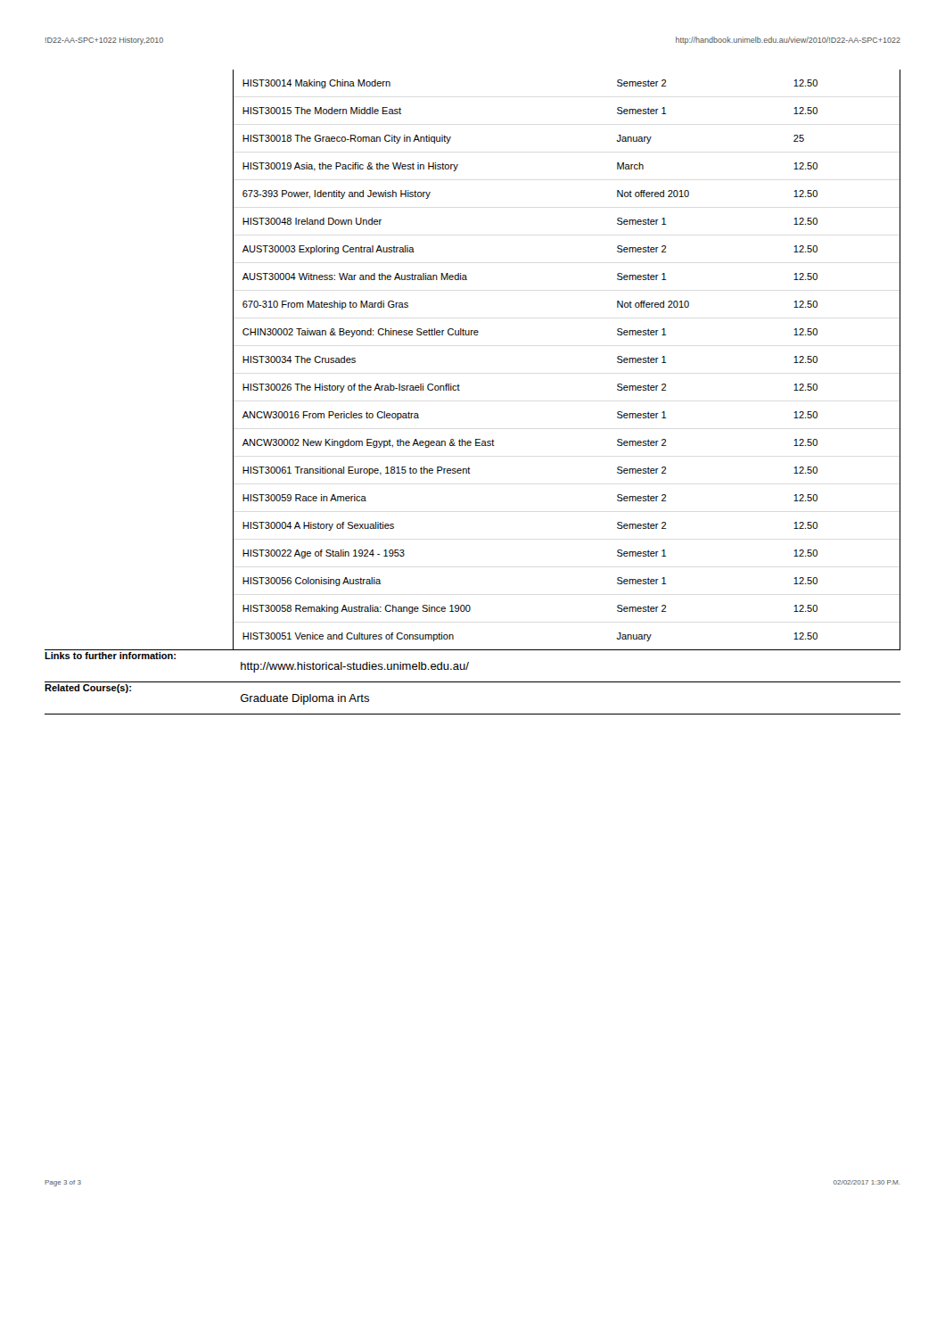!D22-AA-SPC+1022 History,2010
http://handbook.unimelb.edu.au/view/2010/!D22-AA-SPC+1022
| | / HIST30014 Making China Modern / Semester 2 / 12.50 / / HIST30015 The Modern Middle East / Semester 1 / 12.50 / / HIST30018 The Graeco-Roman City in Antiquity / January / 25 / / HIST30019 Asia, the Pacific & the West in History / March / 12.50 / / 673-393 Power, Identity and Jewish History / Not offered 2010 / 12.50 / / HIST30048 Ireland Down Under / Semester 1 / 12.50 / / AUST30003 Exploring Central Australia / Semester 2 / 12.50 / / AUST30004 Witness: War and the Australian Media / Semester 1 / 12.50 / / 670-310 From Mateship to Mardi Gras / Not offered 2010 / 12.50 / / CHIN30002 Taiwan & Beyond: Chinese Settler Culture / Semester 1 / 12.50 / / HIST30034 The Crusades / Semester 1 / 12.50 / / HIST30026 The History of the Arab-Israeli Conflict / Semester 2 / 12.50 / / ANCW30016 From Pericles to Cleopatra / Semester 1 / 12.50 / / ANCW30002 New Kingdom Egypt, the Aegean & the East / Semester 2 / 12.50 / / HIST30061 Transitional Europe, 1815 to the Present / Semester 2 / 12.50 / / HIST30059 Race in America / Semester 2 / 12.50 / / HIST30004 A History of Sexualities / Semester 2 / 12.50 / / HIST30022 Age of Stalin 1924 - 1953 / Semester 1 / 12.50 / / HIST30056 Colonising Australia / Semester 1 / 12.50 / / HIST30058 Remaking Australia: Change Since 1900 / Semester 2 / 12.50 / / HIST30051 Venice and Cultures of Consumption / January / 12.50 / |
| Links to further information: | http://www.historical-studies.unimelb.edu.au/ |
| Related Course(s): | Graduate Diploma in Arts |
Page 3 of 3
02/02/2017 1:30 P.M.